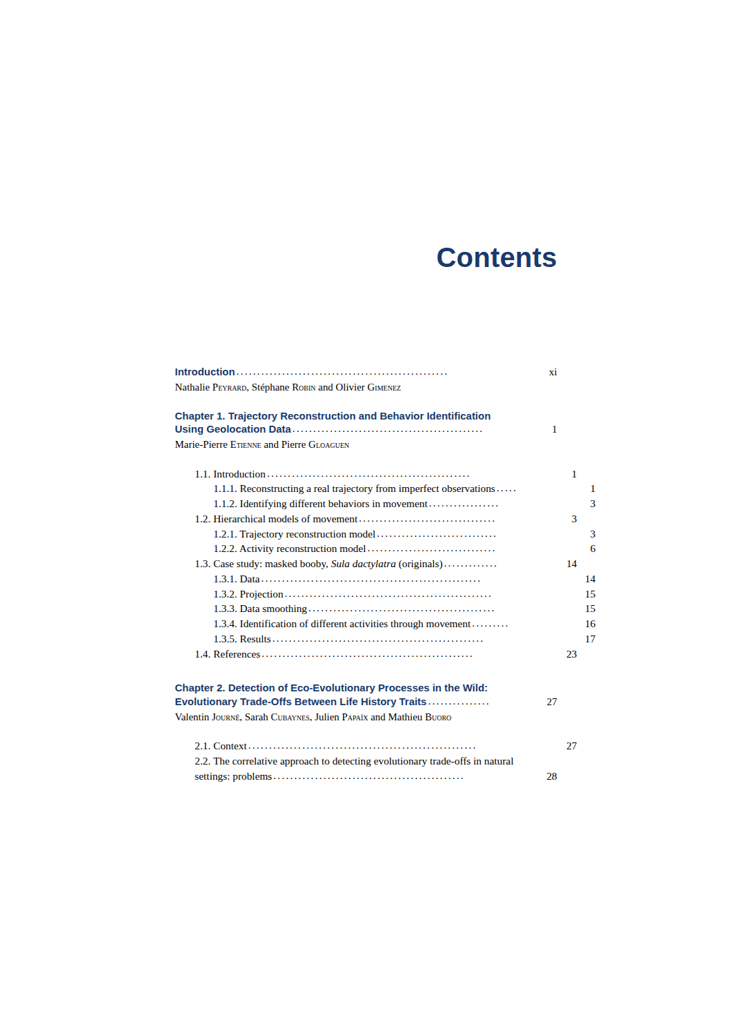Contents
Introduction ................................................... xi
Nathalie Peyrard, Stéphane Robin and Olivier Gimenez
Chapter 1. Trajectory Reconstruction and Behavior Identification
Using Geolocation Data .............................................. 1
Marie-Pierre Etienne and Pierre Gloaguen
1.1. Introduction ................................................. 1
1.1.1. Reconstructing a real trajectory from imperfect observations ..... 1
1.1.2. Identifying different behaviors in movement ................. 3
1.2. Hierarchical models of movement ................................. 3
1.2.1. Trajectory reconstruction model ............................. 3
1.2.2. Activity reconstruction model ............................... 6
1.3. Case study: masked booby, Sula dactylatra (originals) ............. 14
1.3.1. Data ..................................................... 14
1.3.2. Projection .................................................. 15
1.3.3. Data smoothing ............................................. 15
1.3.4. Identification of different activities through movement ......... 16
1.3.5. Results ................................................... 17
1.4. References ................................................... 23
Chapter 2. Detection of Eco-Evolutionary Processes in the Wild:
Evolutionary Trade-Offs Between Life History Traits ............... 27
Valentin Journé, Sarah Cubaynes, Julien Papaïx and Mathieu Buoro
2.1. Context ....................................................... 27
2.2. The correlative approach to detecting evolutionary trade-offs in natural
settings: problems .............................................. 28